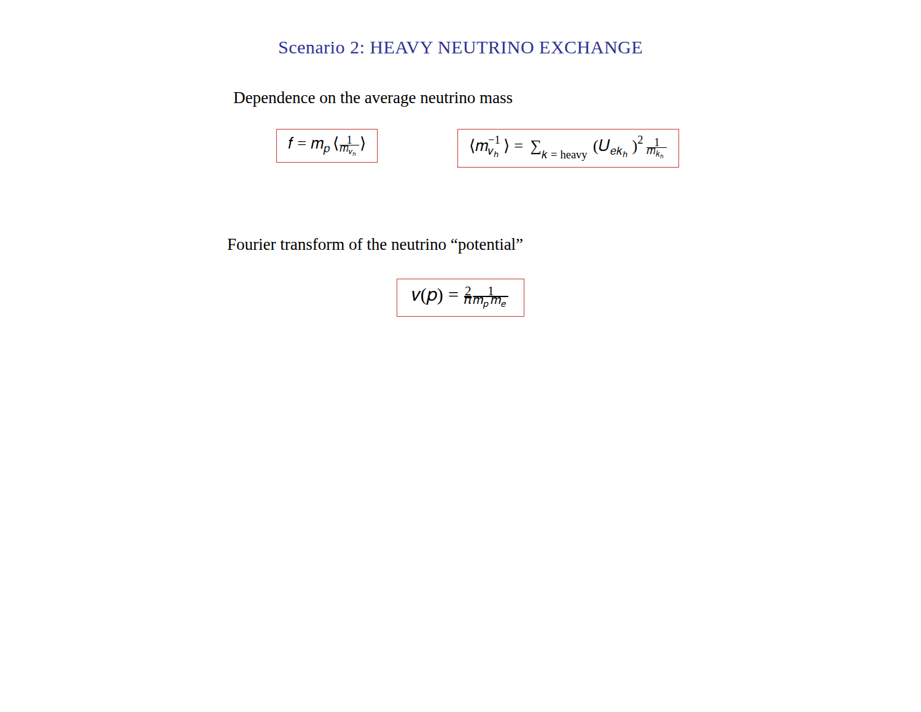Scenario 2: HEAVY NEUTRINO EXCHANGE
Dependence on the average neutrino mass
f = mp ⟨ 1 mνh ⟩
⟨ m νh −1 ⟩ = ∑ k=heavy ( Uekh ) 2 1 mkh
Fourier transform of the neutrino “potential”
v ( p ) = 2 π 1 mp me